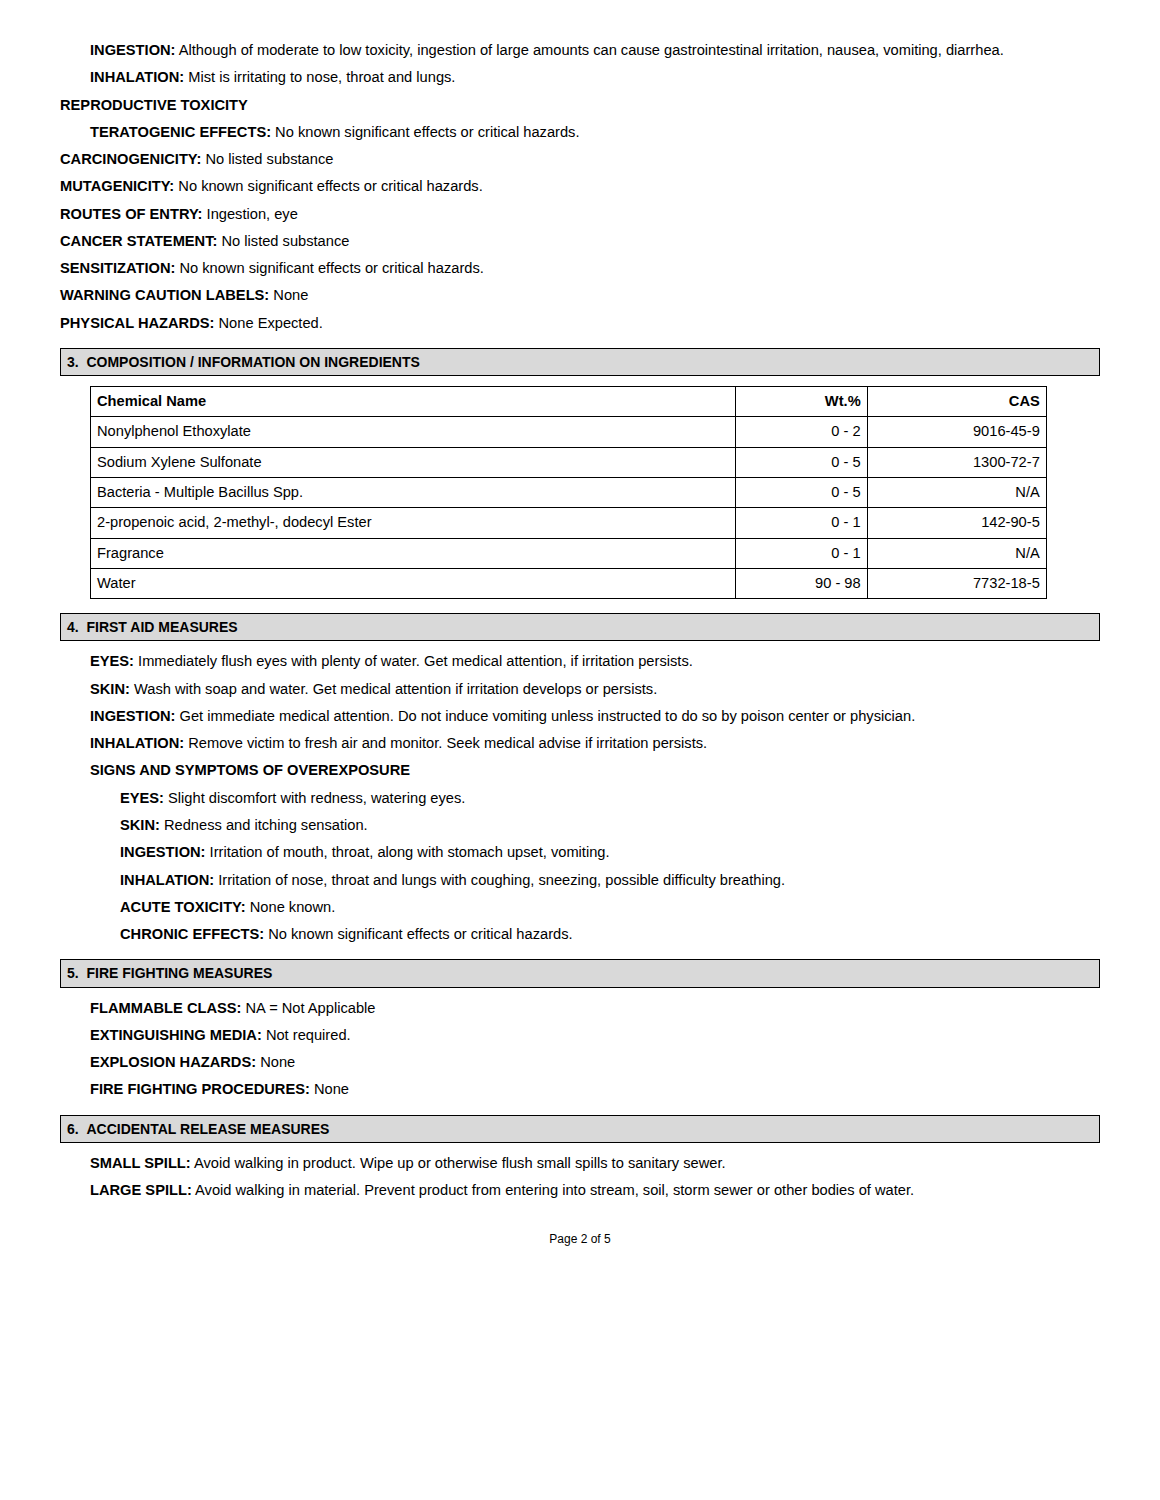INGESTION: Although of moderate to low toxicity, ingestion of large amounts can cause gastrointestinal irritation, nausea, vomiting, diarrhea.
INHALATION: Mist is irritating to nose, throat and lungs.
REPRODUCTIVE TOXICITY
TERATOGENIC EFFECTS: No known significant effects or critical hazards.
CARCINOGENICITY: No listed substance
MUTAGENICITY: No known significant effects or critical hazards.
ROUTES OF ENTRY: Ingestion, eye
CANCER STATEMENT: No listed substance
SENSITIZATION: No known significant effects or critical hazards.
WARNING CAUTION LABELS: None
PHYSICAL HAZARDS: None Expected.
3. COMPOSITION / INFORMATION ON INGREDIENTS
| Chemical Name | Wt.% | CAS |
| --- | --- | --- |
| Nonylphenol Ethoxylate | 0 - 2 | 9016-45-9 |
| Sodium Xylene Sulfonate | 0 - 5 | 1300-72-7 |
| Bacteria - Multiple Bacillus Spp. | 0 - 5 | N/A |
| 2-propenoic acid, 2-methyl-, dodecyl Ester | 0 - 1 | 142-90-5 |
| Fragrance | 0 - 1 | N/A |
| Water | 90 - 98 | 7732-18-5 |
4. FIRST AID MEASURES
EYES: Immediately flush eyes with plenty of water. Get medical attention, if irritation persists.
SKIN: Wash with soap and water. Get medical attention if irritation develops or persists.
INGESTION: Get immediate medical attention. Do not induce vomiting unless instructed to do so by poison center or physician.
INHALATION: Remove victim to fresh air and monitor. Seek medical advise if irritation persists.
SIGNS AND SYMPTOMS OF OVEREXPOSURE
EYES: Slight discomfort with redness, watering eyes.
SKIN: Redness and itching sensation.
INGESTION: Irritation of mouth, throat, along with stomach upset, vomiting.
INHALATION: Irritation of nose, throat and lungs with coughing, sneezing, possible difficulty breathing.
ACUTE TOXICITY: None known.
CHRONIC EFFECTS: No known significant effects or critical hazards.
5. FIRE FIGHTING MEASURES
FLAMMABLE CLASS: NA = Not Applicable
EXTINGUISHING MEDIA: Not required.
EXPLOSION HAZARDS: None
FIRE FIGHTING PROCEDURES: None
6. ACCIDENTAL RELEASE MEASURES
SMALL SPILL: Avoid walking in product. Wipe up or otherwise flush small spills to sanitary sewer.
LARGE SPILL: Avoid walking in material. Prevent product from entering into stream, soil, storm sewer or other bodies of water.
Page 2 of 5